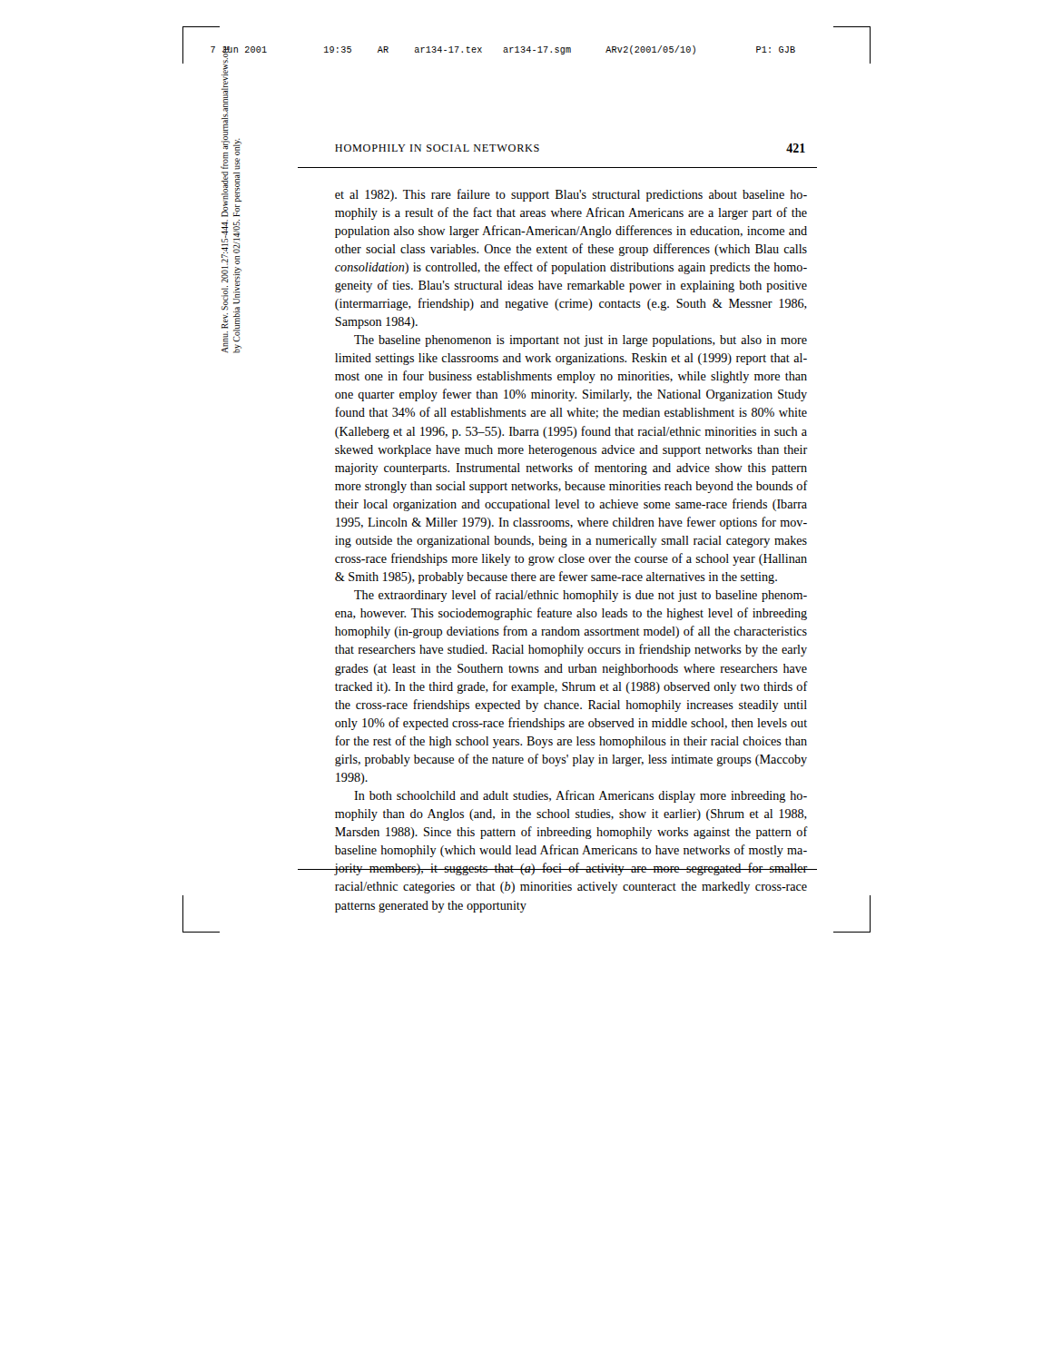7 Jun 200119:35 AR ar134-17.tex ar134-17.sgm ARv2(2001/05/10) P1: GJB
Annu. Rev. Sociol. 2001.27:415-444. Downloaded from arjournals.annualreviews.org by Columbia University on 02/14/05. For personal use only.
HOMOPHILY IN SOCIAL NETWORKS 421
et al 1982). This rare failure to support Blau's structural predictions about baseline homophily is a result of the fact that areas where African Americans are a larger part of the population also show larger African-American/Anglo differences in education, income and other social class variables. Once the extent of these group differences (which Blau calls consolidation) is controlled, the effect of population distributions again predicts the homogeneity of ties. Blau's structural ideas have remarkable power in explaining both positive (intermarriage, friendship) and negative (crime) contacts (e.g. South & Messner 1986, Sampson 1984).
The baseline phenomenon is important not just in large populations, but also in more limited settings like classrooms and work organizations. Reskin et al (1999) report that almost one in four business establishments employ no minorities, while slightly more than one quarter employ fewer than 10% minority. Similarly, the National Organization Study found that 34% of all establishments are all white; the median establishment is 80% white (Kalleberg et al 1996, p. 53–55). Ibarra (1995) found that racial/ethnic minorities in such a skewed workplace have much more heterogenous advice and support networks than their majority counterparts. Instrumental networks of mentoring and advice show this pattern more strongly than social support networks, because minorities reach beyond the bounds of their local organization and occupational level to achieve some same-race friends (Ibarra 1995, Lincoln & Miller 1979). In classrooms, where children have fewer options for moving outside the organizational bounds, being in a numerically small racial category makes cross-race friendships more likely to grow close over the course of a school year (Hallinan & Smith 1985), probably because there are fewer same-race alternatives in the setting.
The extraordinary level of racial/ethnic homophily is due not just to baseline phenomena, however. This sociodemographic feature also leads to the highest level of inbreeding homophily (in-group deviations from a random assortment model) of all the characteristics that researchers have studied. Racial homophily occurs in friendship networks by the early grades (at least in the Southern towns and urban neighborhoods where researchers have tracked it). In the third grade, for example, Shrum et al (1988) observed only two thirds of the cross-race friendships expected by chance. Racial homophily increases steadily until only 10% of expected cross-race friendships are observed in middle school, then levels out for the rest of the high school years. Boys are less homophilous in their racial choices than girls, probably because of the nature of boys' play in larger, less intimate groups (Maccoby 1998).
In both schoolchild and adult studies, African Americans display more inbreeding homophily than do Anglos (and, in the school studies, show it earlier) (Shrum et al 1988, Marsden 1988). Since this pattern of inbreeding homophily works against the pattern of baseline homophily (which would lead African Americans to have networks of mostly majority members), it suggests that (a) foci of activity are more segregated for smaller racial/ethnic categories or that (b) minorities actively counteract the markedly cross-race patterns generated by the opportunity